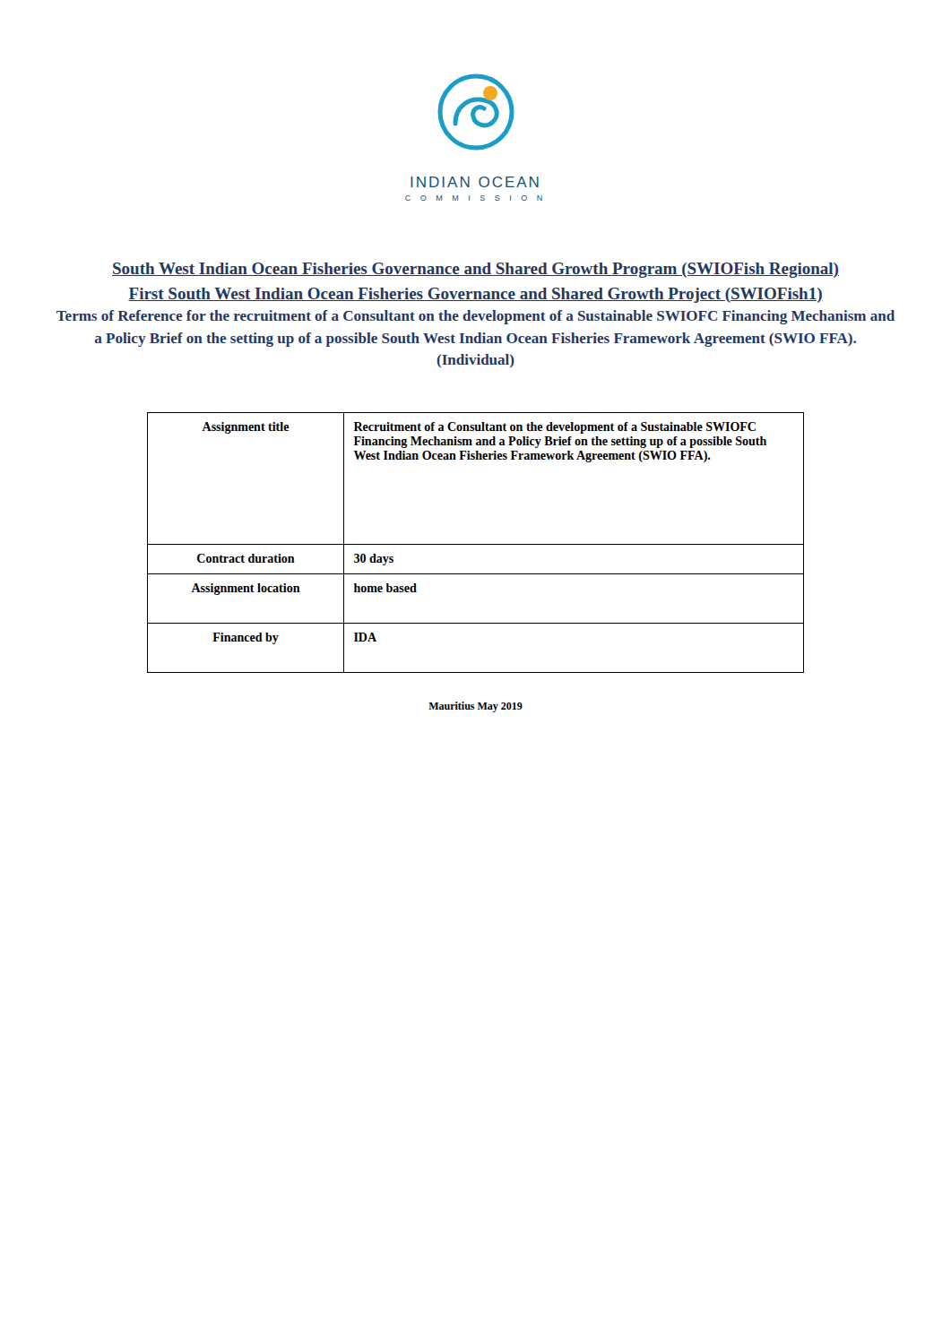INDIAN OCEAN
C O M M I S S I O N
South West Indian Ocean Fisheries Governance and Shared Growth Program (SWIOFish Regional)
First South West Indian Ocean Fisheries Governance and Shared Growth Project (SWIOFish1)
Terms of Reference for the recruitment of a Consultant on the development of a Sustainable SWIOFC Financing Mechanism and a Policy Brief on the setting up of a possible South West Indian Ocean Fisheries Framework Agreement (SWIO FFA).
(Individual)
| Assignment title | Recruitment of a Consultant on the development of a Sustainable SWIOFC Financing Mechanism and a Policy Brief on the setting up of a possible South West Indian Ocean Fisheries Framework Agreement (SWIO FFA). |
| Contract duration | 30 days |
| Assignment location | home based |
| Financed by | IDA |
Mauritius May 2019